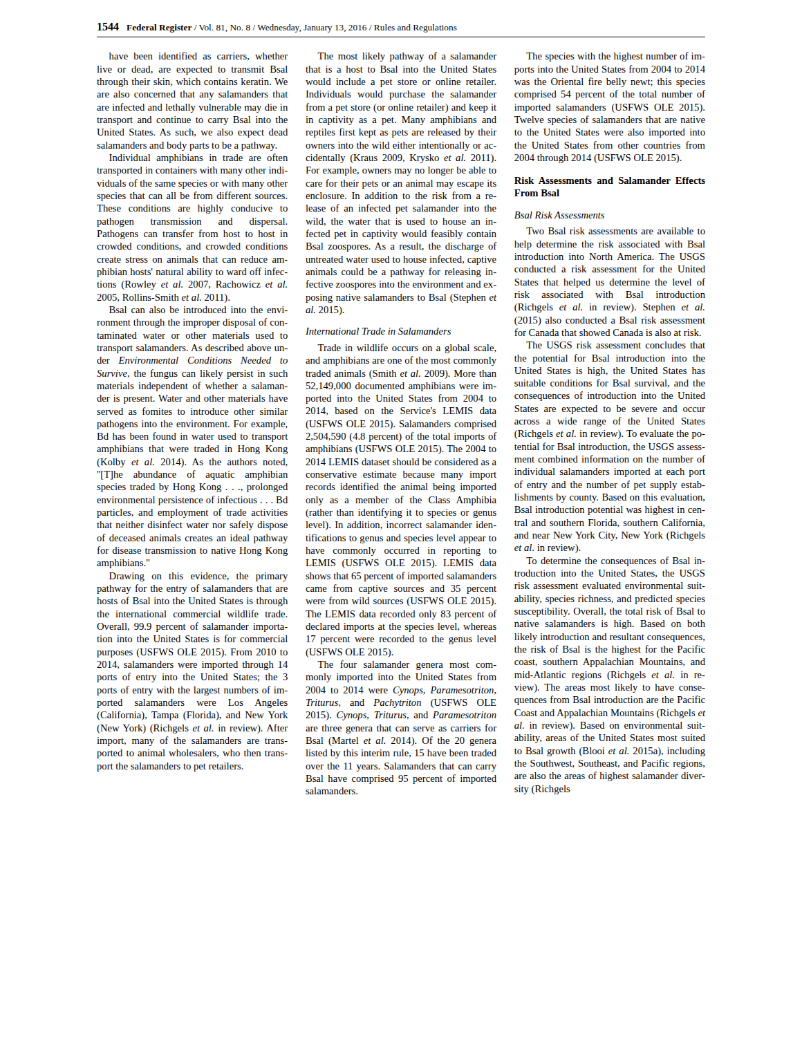1544 Federal Register / Vol. 81, No. 8 / Wednesday, January 13, 2016 / Rules and Regulations
have been identified as carriers, whether live or dead, are expected to transmit Bsal through their skin, which contains keratin. We are also concerned that any salamanders that are infected and lethally vulnerable may die in transport and continue to carry Bsal into the United States. As such, we also expect dead salamanders and body parts to be a pathway.
Individual amphibians in trade are often transported in containers with many other individuals of the same species or with many other species that can all be from different sources. These conditions are highly conducive to pathogen transmission and dispersal. Pathogens can transfer from host to host in crowded conditions, and crowded conditions create stress on animals that can reduce amphibian hosts' natural ability to ward off infections (Rowley et al. 2007, Rachowicz et al. 2005, Rollins-Smith et al. 2011).
Bsal can also be introduced into the environment through the improper disposal of contaminated water or other materials used to transport salamanders. As described above under Environmental Conditions Needed to Survive, the fungus can likely persist in such materials independent of whether a salamander is present. Water and other materials have served as fomites to introduce other similar pathogens into the environment. For example, Bd has been found in water used to transport amphibians that were traded in Hong Kong (Kolby et al. 2014). As the authors noted, ''[T]he abundance of aquatic amphibian species traded by Hong Kong . . ., prolonged environmental persistence of infectious . . . Bd particles, and employment of trade activities that neither disinfect water nor safely dispose of deceased animals creates an ideal pathway for disease transmission to native Hong Kong amphibians.''
Drawing on this evidence, the primary pathway for the entry of salamanders that are hosts of Bsal into the United States is through the international commercial wildlife trade. Overall, 99.9 percent of salamander importation into the United States is for commercial purposes (USFWS OLE 2015). From 2010 to 2014, salamanders were imported through 14 ports of entry into the United States; the 3 ports of entry with the largest numbers of imported salamanders were Los Angeles (California), Tampa (Florida), and New York (New York) (Richgels et al. in review). After import, many of the salamanders are transported to animal wholesalers, who then transport the salamanders to pet retailers.
The most likely pathway of a salamander that is a host to Bsal into the United States would include a pet store or online retailer. Individuals would purchase the salamander from a pet store (or online retailer) and keep it in captivity as a pet. Many amphibians and reptiles first kept as pets are released by their owners into the wild either intentionally or accidentally (Kraus 2009, Krysko et al. 2011). For example, owners may no longer be able to care for their pets or an animal may escape its enclosure. In addition to the risk from a release of an infected pet salamander into the wild, the water that is used to house an infected pet in captivity would feasibly contain Bsal zoospores. As a result, the discharge of untreated water used to house infected, captive animals could be a pathway for releasing infective zoospores into the environment and exposing native salamanders to Bsal (Stephen et al. 2015).
International Trade in Salamanders
Trade in wildlife occurs on a global scale, and amphibians are one of the most commonly traded animals (Smith et al. 2009). More than 52,149,000 documented amphibians were imported into the United States from 2004 to 2014, based on the Service's LEMIS data (USFWS OLE 2015). Salamanders comprised 2,504,590 (4.8 percent) of the total imports of amphibians (USFWS OLE 2015). The 2004 to 2014 LEMIS dataset should be considered as a conservative estimate because many import records identified the animal being imported only as a member of the Class Amphibia (rather than identifying it to species or genus level). In addition, incorrect salamander identifications to genus and species level appear to have commonly occurred in reporting to LEMIS (USFWS OLE 2015). LEMIS data shows that 65 percent of imported salamanders came from captive sources and 35 percent were from wild sources (USFWS OLE 2015). The LEMIS data recorded only 83 percent of declared imports at the species level, whereas 17 percent were recorded to the genus level (USFWS OLE 2015).
The four salamander genera most commonly imported into the United States from 2004 to 2014 were Cynops, Paramesotriton, Triturus, and Pachytriton (USFWS OLE 2015). Cynops, Triturus, and Paramesotriton are three genera that can serve as carriers for Bsal (Martel et al. 2014). Of the 20 genera listed by this interim rule, 15 have been traded over the 11 years. Salamanders that can carry Bsal have comprised 95 percent of imported salamanders.
The species with the highest number of imports into the United States from 2004 to 2014 was the Oriental fire belly newt; this species comprised 54 percent of the total number of imported salamanders (USFWS OLE 2015). Twelve species of salamanders that are native to the United States were also imported into the United States from other countries from 2004 through 2014 (USFWS OLE 2015).
Risk Assessments and Salamander Effects From Bsal
Bsal Risk Assessments
Two Bsal risk assessments are available to help determine the risk associated with Bsal introduction into North America. The USGS conducted a risk assessment for the United States that helped us determine the level of risk associated with Bsal introduction (Richgels et al. in review). Stephen et al. (2015) also conducted a Bsal risk assessment for Canada that showed Canada is also at risk.
The USGS risk assessment concludes that the potential for Bsal introduction into the United States is high, the United States has suitable conditions for Bsal survival, and the consequences of introduction into the United States are expected to be severe and occur across a wide range of the United States (Richgels et al. in review). To evaluate the potential for Bsal introduction, the USGS assessment combined information on the number of individual salamanders imported at each port of entry and the number of pet supply establishments by county. Based on this evaluation, Bsal introduction potential was highest in central and southern Florida, southern California, and near New York City, New York (Richgels et al. in review).
To determine the consequences of Bsal introduction into the United States, the USGS risk assessment evaluated environmental suitability, species richness, and predicted species susceptibility. Overall, the total risk of Bsal to native salamanders is high. Based on both likely introduction and resultant consequences, the risk of Bsal is the highest for the Pacific coast, southern Appalachian Mountains, and mid-Atlantic regions (Richgels et al. in review). The areas most likely to have consequences from Bsal introduction are the Pacific Coast and Appalachian Mountains (Richgels et al. in review). Based on environmental suitability, areas of the United States most suited to Bsal growth (Blooi et al. 2015a), including the Southwest, Southeast, and Pacific regions, are also the areas of highest salamander diversity (Richgels